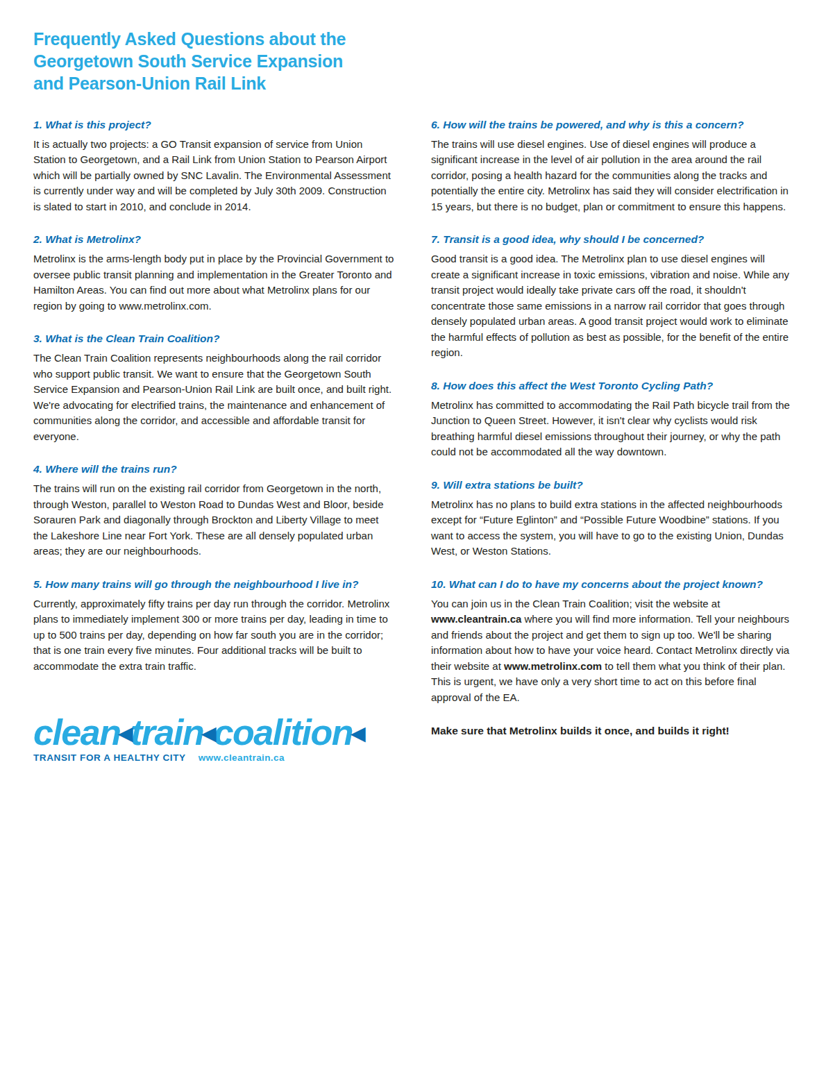Frequently Asked Questions about the
Georgetown South Service Expansion
and Pearson-Union Rail Link
1. What is this project?
It is actually two projects: a GO Transit expansion of service from Union Station to Georgetown, and a Rail Link from Union Station to Pearson Airport which will be partially owned by SNC Lavalin. The Environmental Assessment is currently under way and will be completed by July 30th 2009. Construction is slated to start in 2010, and conclude in 2014.
2. What is Metrolinx?
Metrolinx is the arms-length body put in place by the Provincial Government to oversee public transit planning and implementation in the Greater Toronto and Hamilton Areas. You can find out more about what Metrolinx plans for our region by going to www.metrolinx.com.
3. What is the Clean Train Coalition?
The Clean Train Coalition represents neighbourhoods along the rail corridor who support public transit. We want to ensure that the Georgetown South Service Expansion and Pearson-Union Rail Link are built once, and built right. We're advocating for electrified trains, the maintenance and enhancement of communities along the corridor, and accessible and affordable transit for everyone.
4. Where will the trains run?
The trains will run on the existing rail corridor from Georgetown in the north, through Weston, parallel to Weston Road to Dundas West and Bloor, beside Sorauren Park and diagonally through Brockton and Liberty Village to meet the Lakeshore Line near Fort York. These are all densely populated urban areas; they are our neighbourhoods.
5. How many trains will go through the neighbourhood I live in?
Currently, approximately fifty trains per day run through the corridor. Metrolinx plans to immediately implement 300 or more trains per day, leading in time to up to 500 trains per day, depending on how far south you are in the corridor; that is one train every five minutes. Four additional tracks will be built to accommodate the extra train traffic.
clean◂train◂coalition◂
TRANSIT FOR A HEALTHY CITY www.cleantrain.ca
6. How will the trains be powered, and why is this a concern?
The trains will use diesel engines. Use of diesel engines will produce a significant increase in the level of air pollution in the area around the rail corridor, posing a health hazard for the communities along the tracks and potentially the entire city. Metrolinx has said they will consider electrification in 15 years, but there is no budget, plan or commitment to ensure this happens.
7. Transit is a good idea, why should I be concerned?
Good transit is a good idea. The Metrolinx plan to use diesel engines will create a significant increase in toxic emissions, vibration and noise. While any transit project would ideally take private cars off the road, it shouldn't concentrate those same emissions in a narrow rail corridor that goes through densely populated urban areas. A good transit project would work to eliminate the harmful effects of pollution as best as possible, for the benefit of the entire region.
8. How does this affect the West Toronto Cycling Path?
Metrolinx has committed to accommodating the Rail Path bicycle trail from the Junction to Queen Street. However, it isn't clear why cyclists would risk breathing harmful diesel emissions throughout their journey, or why the path could not be accommodated all the way downtown.
9. Will extra stations be built?
Metrolinx has no plans to build extra stations in the affected neighbourhoods except for “Future Eglinton” and “Possible Future Woodbine” stations. If you want to access the system, you will have to go to the existing Union, Dundas West, or Weston Stations.
10. What can I do to have my concerns about the project known?
You can join us in the Clean Train Coalition; visit the website at www.cleantrain.ca where you will find more information. Tell your neighbours and friends about the project and get them to sign up too. We'll be sharing information about how to have your voice heard. Contact Metrolinx directly via their website at www.metrolinx.com to tell them what you think of their plan. This is urgent, we have only a very short time to act on this before final approval of the EA.
Make sure that Metrolinx builds it once, and builds it right!